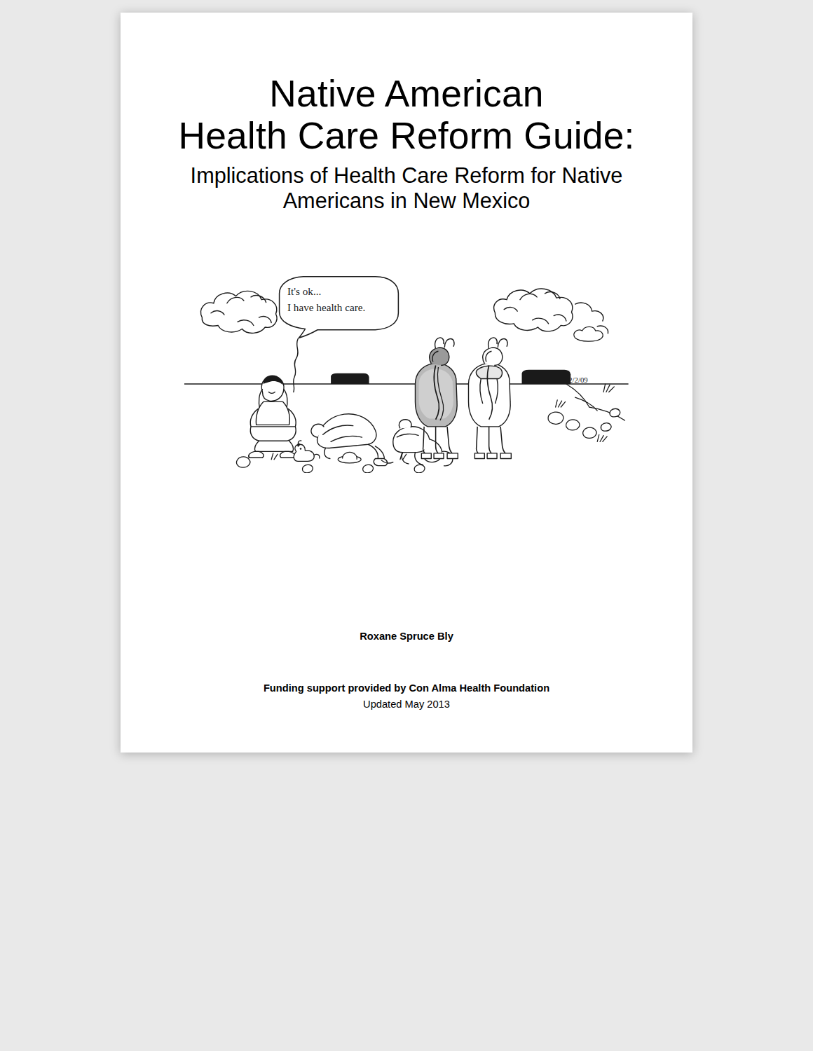Native AmericanHealth Care Reform Guide:
Implications of Health Care Reform for Native Americans in New Mexico
Cartoon illustration with speech balloon reading “It’s ok… I have health care.” It's ok... I have health care. R CATE’ 12/2/09
Roxane Spruce Bly
Funding support provided by Con Alma Health Foundation
Updated May 2013